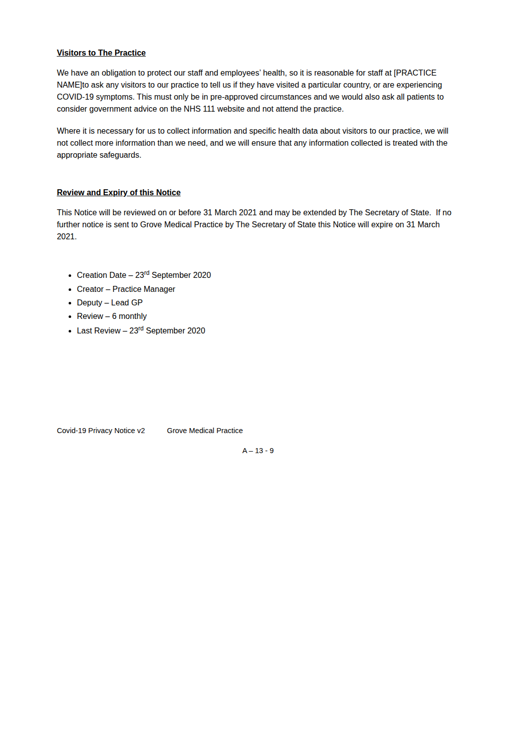Visitors to The Practice
We have an obligation to protect our staff and employees’ health, so it is reasonable for staff at [PRACTICE NAME]to ask any visitors to our practice to tell us if they have visited a particular country, or are experiencing COVID-19 symptoms. This must only be in pre-approved circumstances and we would also ask all patients to consider government advice on the NHS 111 website and not attend the practice.
Where it is necessary for us to collect information and specific health data about visitors to our practice, we will not collect more information than we need, and we will ensure that any information collected is treated with the appropriate safeguards.
Review and Expiry of this Notice
This Notice will be reviewed on or before 31 March 2021 and may be extended by The Secretary of State. If no further notice is sent to Grove Medical Practice by The Secretary of State this Notice will expire on 31 March 2021.
Creation Date – 23rd September 2020
Creator – Practice Manager
Deputy – Lead GP
Review – 6 monthly
Last Review – 23rd September 2020
Covid-19 Privacy Notice v2 Grove Medical Practice
A – 13 - 9